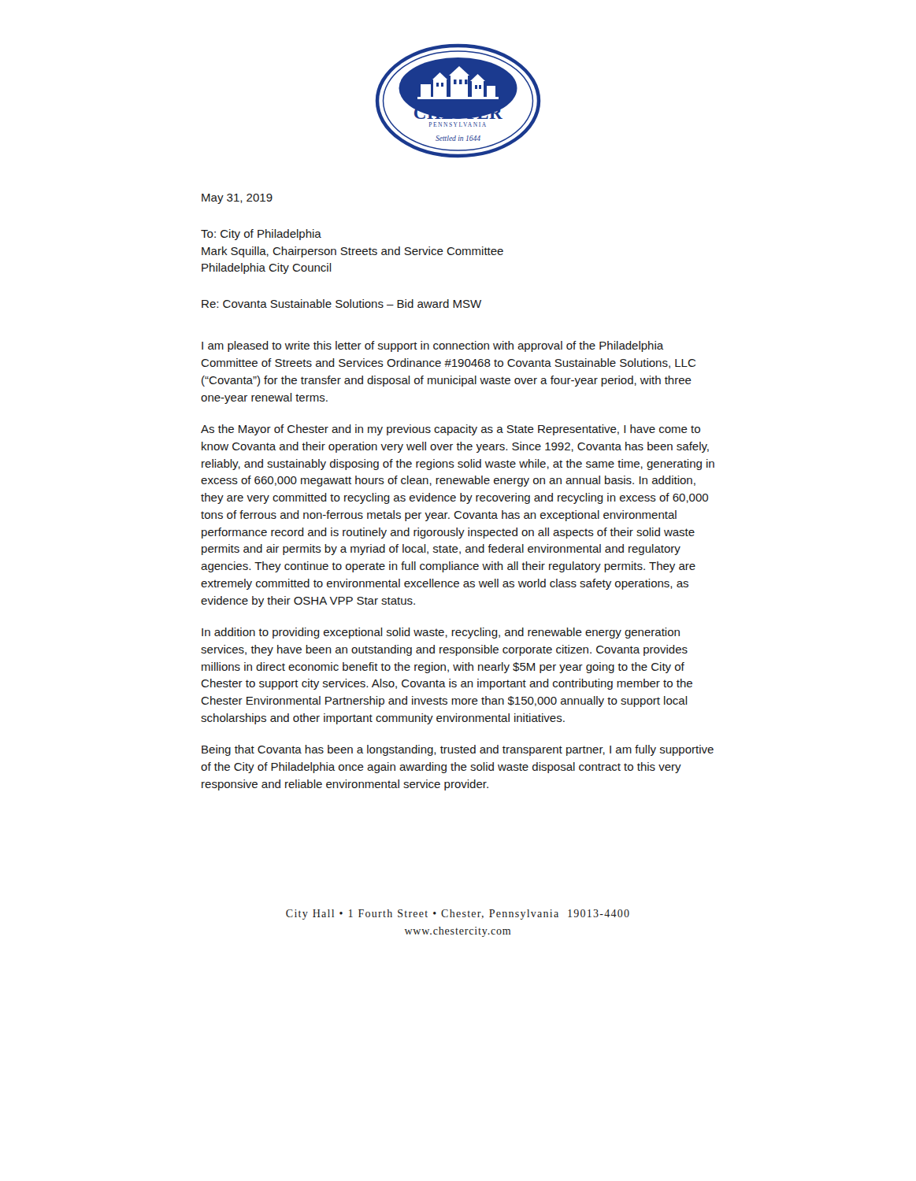CHESTER PENNSYLVANIA Settled in 1644
May 31, 2019
To: City of Philadelphia
Mark Squilla, Chairperson Streets and Service Committee
Philadelphia City Council
Re: Covanta Sustainable Solutions – Bid award MSW
I am pleased to write this letter of support in connection with approval of the Philadelphia Committee of Streets and Services Ordinance #190468 to Covanta Sustainable Solutions, LLC (“Covanta”) for the transfer and disposal of municipal waste over a four-year period, with three one-year renewal terms.
As the Mayor of Chester and in my previous capacity as a State Representative, I have come to know Covanta and their operation very well over the years. Since 1992, Covanta has been safely, reliably, and sustainably disposing of the regions solid waste while, at the same time, generating in excess of 660,000 megawatt hours of clean, renewable energy on an annual basis. In addition, they are very committed to recycling as evidence by recovering and recycling in excess of 60,000 tons of ferrous and non-ferrous metals per year. Covanta has an exceptional environmental performance record and is routinely and rigorously inspected on all aspects of their solid waste permits and air permits by a myriad of local, state, and federal environmental and regulatory agencies. They continue to operate in full compliance with all their regulatory permits. They are extremely committed to environmental excellence as well as world class safety operations, as evidence by their OSHA VPP Star status.
In addition to providing exceptional solid waste, recycling, and renewable energy generation services, they have been an outstanding and responsible corporate citizen. Covanta provides millions in direct economic benefit to the region, with nearly $5M per year going to the City of Chester to support city services. Also, Covanta is an important and contributing member to the Chester Environmental Partnership and invests more than $150,000 annually to support local scholarships and other important community environmental initiatives.
Being that Covanta has been a longstanding, trusted and transparent partner, I am fully supportive of the City of Philadelphia once again awarding the solid waste disposal contract to this very responsive and reliable environmental service provider.
City Hall • 1 Fourth Street • Chester, Pennsylvania 19013-4400
www.chestercity.com